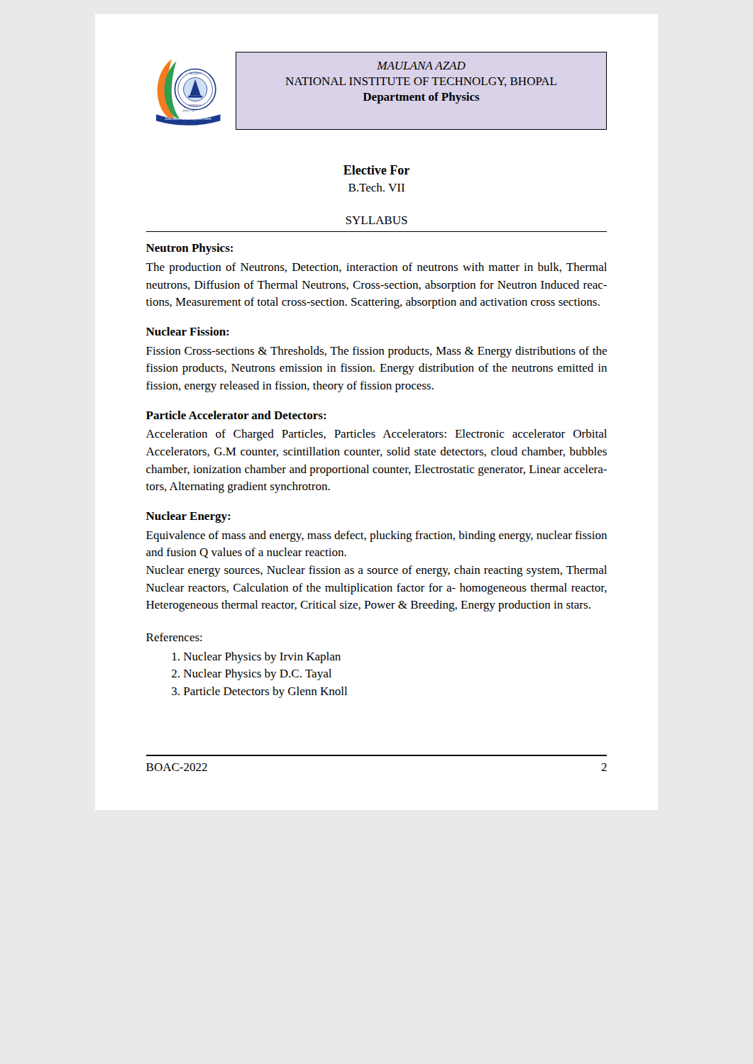MANIT BHOPAL Education and Empowerment years of
MAULANA AZAD
NATIONAL INSTITUTE OF TECHNOLGY, BHOPAL
Department of Physics
Elective For
B.Tech. VII
SYLLABUS
Neutron Physics:
The production of Neutrons, Detection, interaction of neutrons with matter in bulk, Thermal neutrons, Diffusion of Thermal Neutrons, Cross-section, absorption for Neutron Induced reactions, Measurement of total cross-section. Scattering, absorption and activation cross sections.
Nuclear Fission:
Fission Cross-sections & Thresholds, The fission products, Mass & Energy distributions of the fission products, Neutrons emission in fission. Energy distribution of the neutrons emitted in fission, energy released in fission, theory of fission process.
Particle Accelerator and Detectors:
Acceleration of Charged Particles, Particles Accelerators: Electronic accelerator Orbital Accelerators, G.M counter, scintillation counter, solid state detectors, cloud chamber, bubbles chamber, ionization chamber and proportional counter, Electrostatic generator, Linear accelerators, Alternating gradient synchrotron.
Nuclear Energy:
Equivalence of mass and energy, mass defect, plucking fraction, binding energy, nuclear fission and fusion Q values of a nuclear reaction.
Nuclear energy sources, Nuclear fission as a source of energy, chain reacting system, Thermal Nuclear reactors, Calculation of the multiplication factor for a- homogeneous thermal reactor, Heterogeneous thermal reactor, Critical size, Power & Breeding, Energy production in stars.
References:
Nuclear Physics by Irvin Kaplan
Nuclear Physics by D.C. Tayal
Particle Detectors by Glenn Knoll
BOAC-2022 2